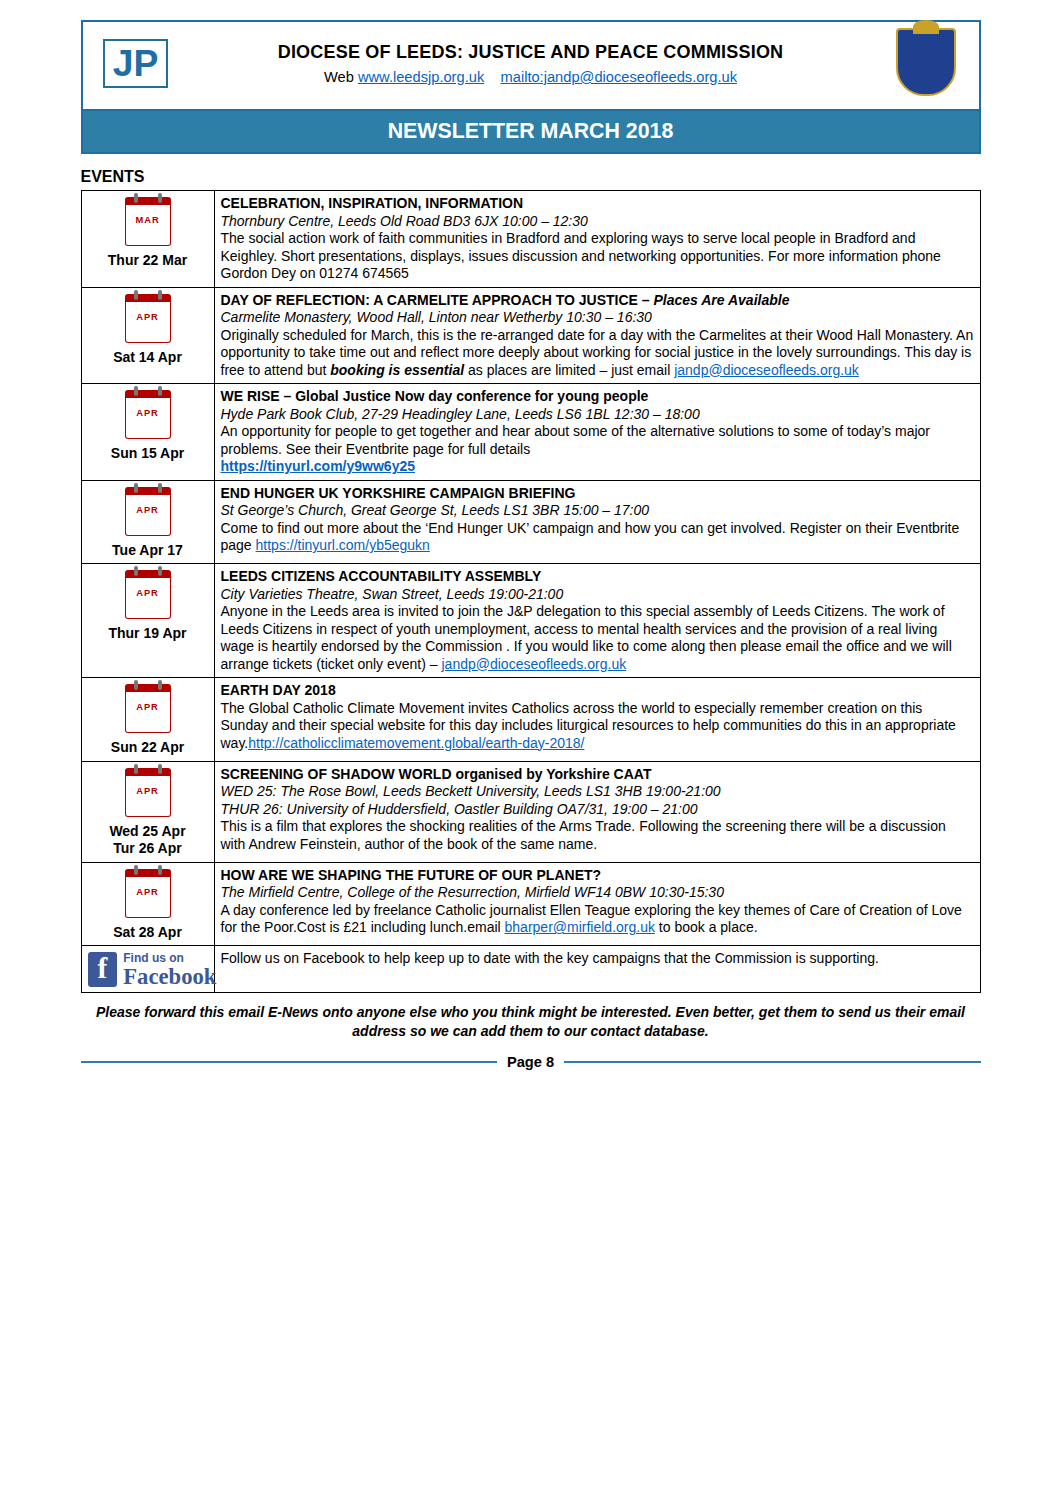JP
DIOCESE OF LEEDS: JUSTICE AND PEACE COMMISSION
Web www.leedsjp.org.uk mailto:jandp@dioceseofleeds.org.uk
NEWSLETTER MARCH 2018
EVENTS
| MAR Thur 22 Mar | CELEBRATION, INSPIRATION, INFORMATION Thornbury Centre, Leeds Old Road BD3 6JX 10:00 – 12:30 The social action work of faith communities in Bradford and exploring ways to serve local people in Bradford and Keighley. Short presentations, displays, issues discussion and networking opportunities. For more information phone Gordon Dey on 01274 674565 |
| APR Sat 14 Apr | DAY OF REFLECTION: A CARMELITE APPROACH TO JUSTICE – Places Are Available Carmelite Monastery, Wood Hall, Linton near Wetherby 10:30 – 16:30 Originally scheduled for March, this is the re-arranged date for a day with the Carmelites at their Wood Hall Monastery. An opportunity to take time out and reflect more deeply about working for social justice in the lovely surroundings. This day is free to attend but booking is essential as places are limited – just email jandp@dioceseofleeds.org.uk |
| APR Sun 15 Apr | WE RISE – Global Justice Now day conference for young people Hyde Park Book Club, 27-29 Headingley Lane, Leeds LS6 1BL 12:30 – 18:00 An opportunity for people to get together and hear about some of the alternative solutions to some of today’s major problems. See their Eventbrite page for full details https://tinyurl.com/y9ww6y25 |
| APR Tue Apr 17 | END HUNGER UK YORKSHIRE CAMPAIGN BRIEFING St George’s Church, Great George St, Leeds LS1 3BR 15:00 – 17:00 Come to find out more about the ‘End Hunger UK’ campaign and how you can get involved. Register on their Eventbrite page https://tinyurl.com/yb5egukn |
| APR Thur 19 Apr | LEEDS CITIZENS ACCOUNTABILITY ASSEMBLY City Varieties Theatre, Swan Street, Leeds 19:00-21:00 Anyone in the Leeds area is invited to join the J&P delegation to this special assembly of Leeds Citizens. The work of Leeds Citizens in respect of youth unemployment, access to mental health services and the provision of a real living wage is heartily endorsed by the Commission . If you would like to come along then please email the office and we will arrange tickets (ticket only event) – jandp@dioceseofleeds.org.uk |
| APR Sun 22 Apr | EARTH DAY 2018 The Global Catholic Climate Movement invites Catholics across the world to especially remember creation on this Sunday and their special website for this day includes liturgical resources to help communities do this in an appropriate way. http://catholicclimatemovement.global/earth-day-2018/ |
| APR Wed 25 Apr Tur 26 Apr | SCREENING OF SHADOW WORLD organised by Yorkshire CAAT WED 25: The Rose Bowl, Leeds Beckett University, Leeds LS1 3HB 19:00-21:00 THUR 26: University of Huddersfield, Oastler Building OA7/31, 19:00 – 21:00 This is a film that explores the shocking realities of the Arms Trade. Following the screening there will be a discussion with Andrew Feinstein, author of the book of the same name. |
| APR Sat 28 Apr | HOW ARE WE SHAPING THE FUTURE OF OUR PLANET? The Mirfield Centre, College of the Resurrection, Mirfield WF14 0BW 10:30-15:30 A day conference led by freelance Catholic journalist Ellen Teague exploring the key themes of Care of Creation of Love for the Poor.Cost is £21 including lunch.email bharper@mirfield.org.uk to book a place. |
| f Find us on Facebook | Follow us on Facebook to help keep up to date with the key campaigns that the Commission is supporting. |
Please forward this email E-News onto anyone else who you think might be interested. Even better, get them to send us their email address so we can add them to our contact database.
Page 8